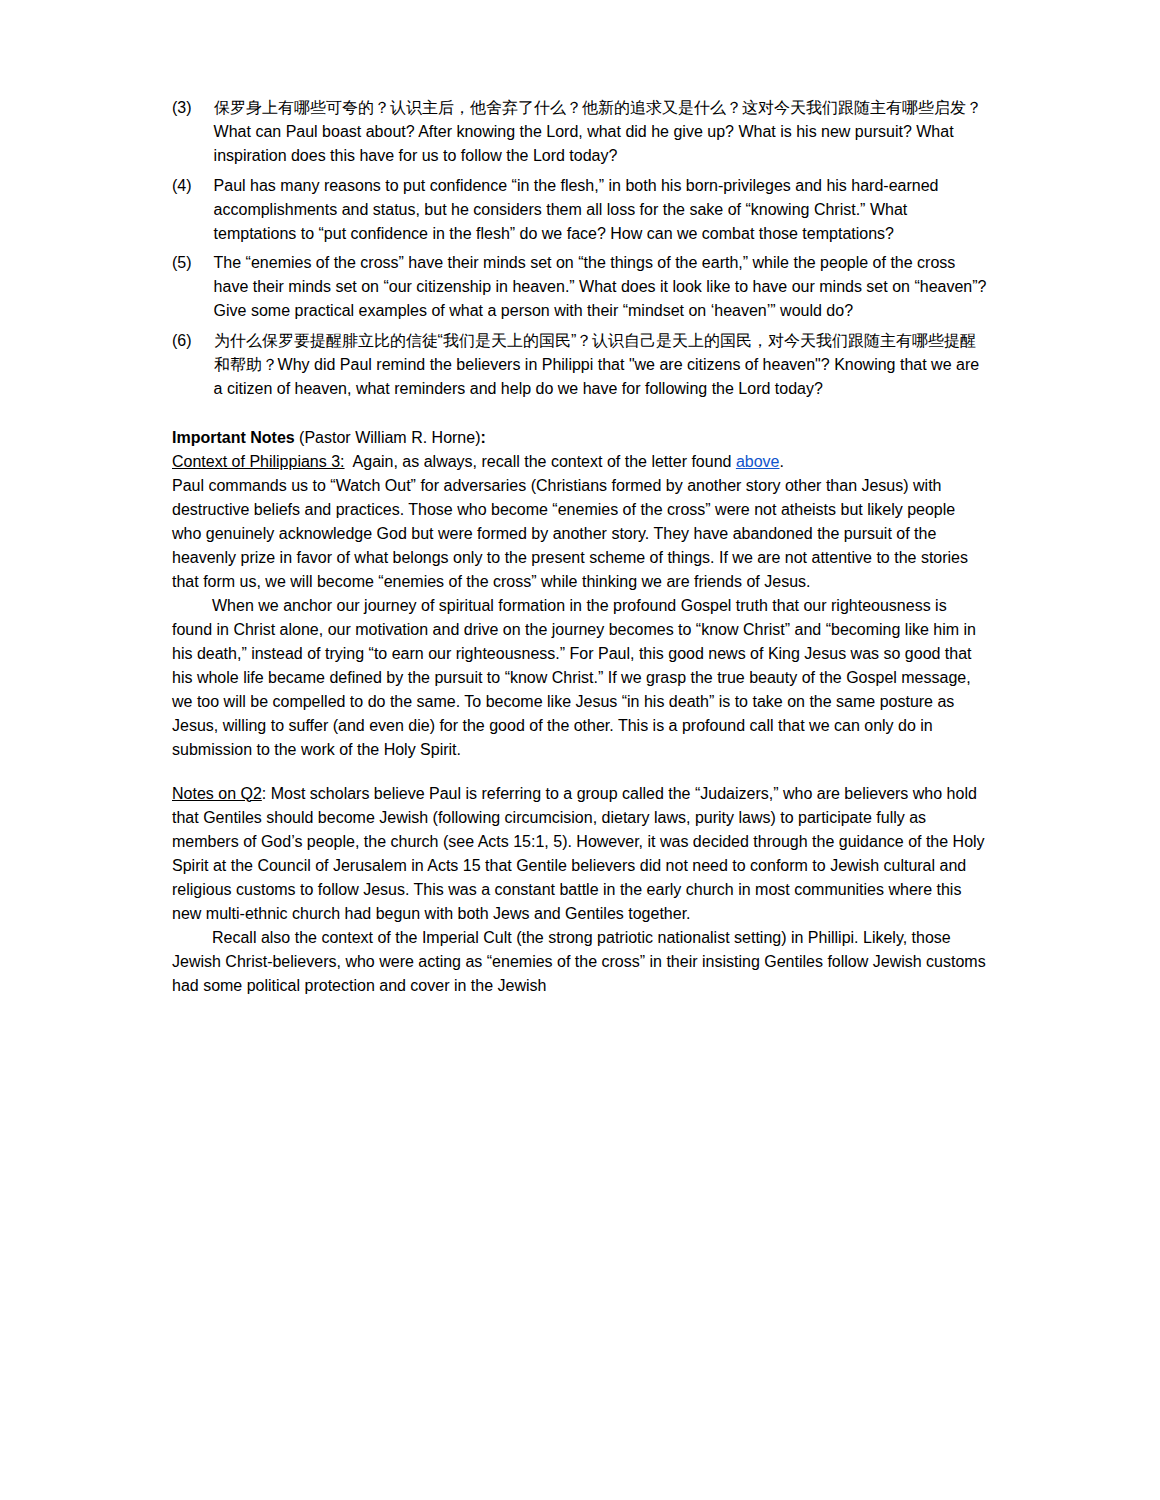(3) 保罗身上有哪些可夸的？认识主后，他舍弃了什么？他新的追求又是什么？这对今天我们跟随主有哪些启发？What can Paul boast about? After knowing the Lord, what did he give up? What is his new pursuit? What inspiration does this have for us to follow the Lord today?
(4) Paul has many reasons to put confidence “in the flesh,” in both his born-privileges and his hard-earned accomplishments and status, but he considers them all loss for the sake of “knowing Christ.” What temptations to “put confidence in the flesh” do we face? How can we combat those temptations?
(5) The “enemies of the cross” have their minds set on “the things of the earth,” while the people of the cross have their minds set on “our citizenship in heaven.” What does it look like to have our minds set on “heaven”? Give some practical examples of what a person with their “mindset on ‘heaven’” would do?
(6) 为什么保罗要提醒腓立比的信徒“我们是天上的国民”？认识自己是天上的国民，对今天我们跟随主有哪些提醒和帮助？Why did Paul remind the believers in Philippi that "we are citizens of heaven"? Knowing that we are a citizen of heaven, what reminders and help do we have for following the Lord today?
Important Notes (Pastor William R. Horne):
Context of Philippians 3: Again, as always, recall the context of the letter found above.
Paul commands us to “Watch Out” for adversaries (Christians formed by another story other than Jesus) with destructive beliefs and practices. Those who become “enemies of the cross” were not atheists but likely people who genuinely acknowledge God but were formed by another story. They have abandoned the pursuit of the heavenly prize in favor of what belongs only to the present scheme of things. If we are not attentive to the stories that form us, we will become “enemies of the cross” while thinking we are friends of Jesus.
When we anchor our journey of spiritual formation in the profound Gospel truth that our righteousness is found in Christ alone, our motivation and drive on the journey becomes to “know Christ” and “becoming like him in his death,” instead of trying “to earn our righteousness.” For Paul, this good news of King Jesus was so good that his whole life became defined by the pursuit to “know Christ.” If we grasp the true beauty of the Gospel message, we too will be compelled to do the same. To become like Jesus “in his death” is to take on the same posture as Jesus, willing to suffer (and even die) for the good of the other. This is a profound call that we can only do in submission to the work of the Holy Spirit.
Notes on Q2: Most scholars believe Paul is referring to a group called the “Judaizers,” who are believers who hold that Gentiles should become Jewish (following circumcision, dietary laws, purity laws) to participate fully as members of God’s people, the church (see Acts 15:1, 5). However, it was decided through the guidance of the Holy Spirit at the Council of Jerusalem in Acts 15 that Gentile believers did not need to conform to Jewish cultural and religious customs to follow Jesus. This was a constant battle in the early church in most communities where this new multi-ethnic church had begun with both Jews and Gentiles together.
Recall also the context of the Imperial Cult (the strong patriotic nationalist setting) in Phillipi. Likely, those Jewish Christ-believers, who were acting as “enemies of the cross” in their insisting Gentiles follow Jewish customs had some political protection and cover in the Jewish